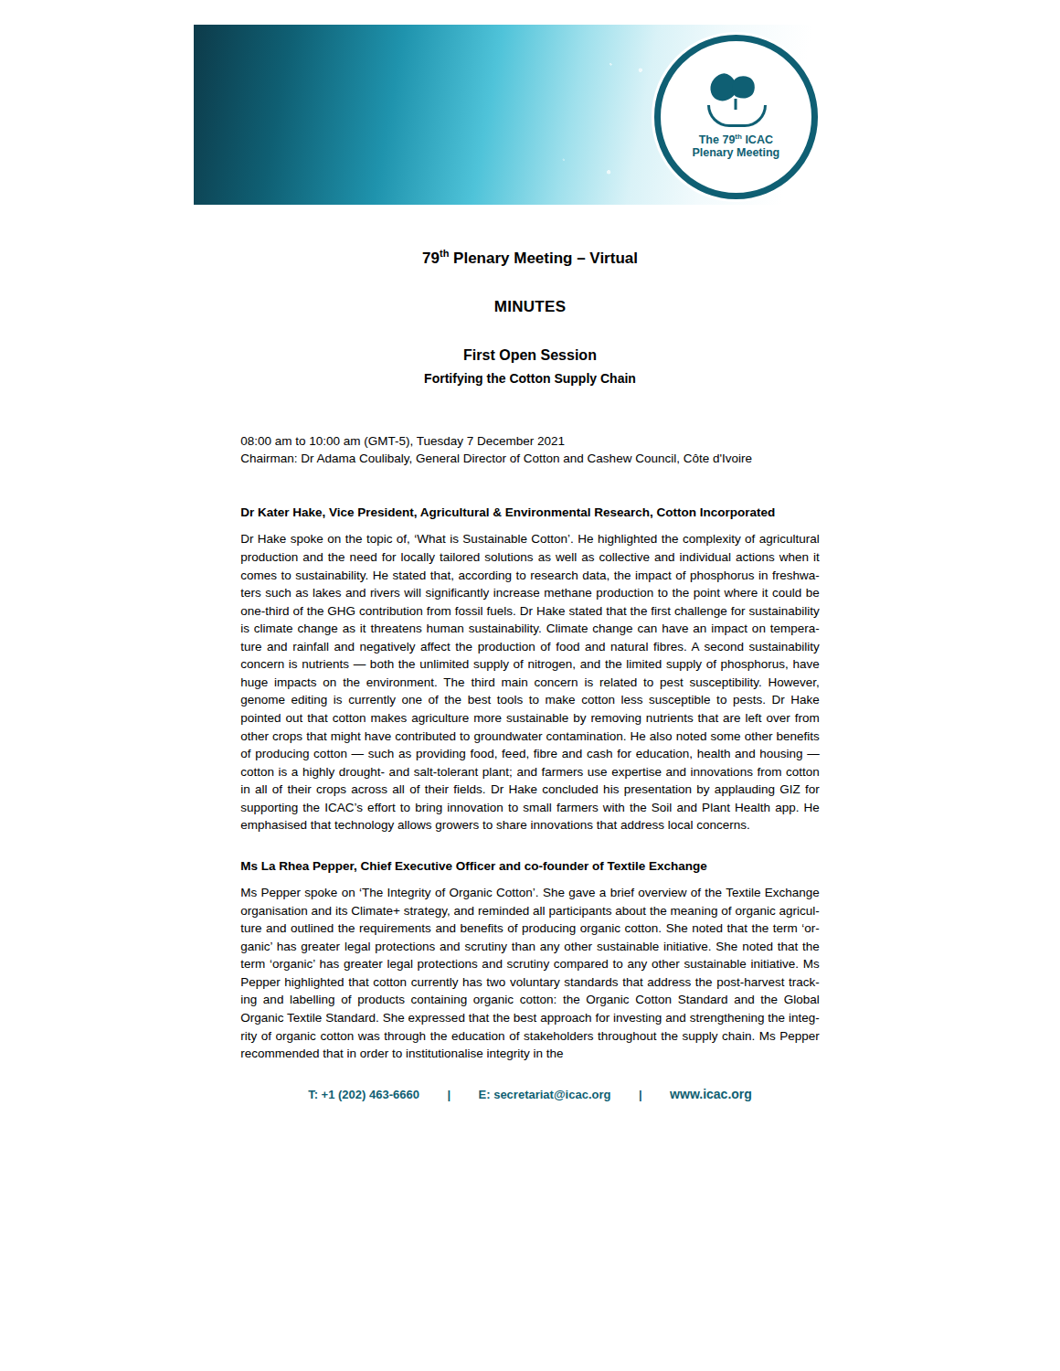The 79th ICAC
Plenary Meeting
79th Plenary Meeting – Virtual
MINUTES
First Open Session
Fortifying the Cotton Supply Chain
08:00 am to 10:00 am (GMT-5), Tuesday 7 December 2021
Chairman: Dr Adama Coulibaly, General Director of Cotton and Cashew Council, Côte d'Ivoire
Dr Kater Hake, Vice President, Agricultural & Environmental Research, Cotton Incorporated
Dr Hake spoke on the topic of, ‘What is Sustainable Cotton’. He highlighted the complexity of agricultural production and the need for locally tailored solutions as well as collective and individual actions when it comes to sustainability. He stated that, according to research data, the impact of phosphorus in freshwaters such as lakes and rivers will significantly increase methane production to the point where it could be one-third of the GHG contribution from fossil fuels. Dr Hake stated that the first challenge for sustainability is climate change as it threatens human sustainability. Climate change can have an impact on temperature and rainfall and negatively affect the production of food and natural fibres. A second sustainability concern is nutrients — both the unlimited supply of nitrogen, and the limited supply of phosphorus, have huge impacts on the environment. The third main concern is related to pest susceptibility. However, genome editing is currently one of the best tools to make cotton less susceptible to pests. Dr Hake pointed out that cotton makes agriculture more sustainable by removing nutrients that are left over from other crops that might have contributed to groundwater contamination. He also noted some other benefits of producing cotton — such as providing food, feed, fibre and cash for education, health and housing — cotton is a highly drought- and salt-tolerant plant; and farmers use expertise and innovations from cotton in all of their crops across all of their fields. Dr Hake concluded his presentation by applauding GIZ for supporting the ICAC’s effort to bring innovation to small farmers with the Soil and Plant Health app. He emphasised that technology allows growers to share innovations that address local concerns.
Ms La Rhea Pepper, Chief Executive Officer and co-founder of Textile Exchange
Ms Pepper spoke on ‘The Integrity of Organic Cotton’. She gave a brief overview of the Textile Exchange organisation and its Climate+ strategy, and reminded all participants about the meaning of organic agriculture and outlined the requirements and benefits of producing organic cotton. She noted that the term ‘organic’ has greater legal protections and scrutiny than any other sustainable initiative. She noted that the term ‘organic’ has greater legal protections and scrutiny compared to any other sustainable initiative. Ms Pepper highlighted that cotton currently has two voluntary standards that address the post-harvest tracking and labelling of products containing organic cotton: the Organic Cotton Standard and the Global Organic Textile Standard. She expressed that the best approach for investing and strengthening the integrity of organic cotton was through the education of stakeholders throughout the supply chain. Ms Pepper recommended that in order to institutionalise integrity in the
T: +1 (202) 463-6660 | E: secretariat@icac.org | www.icac.org